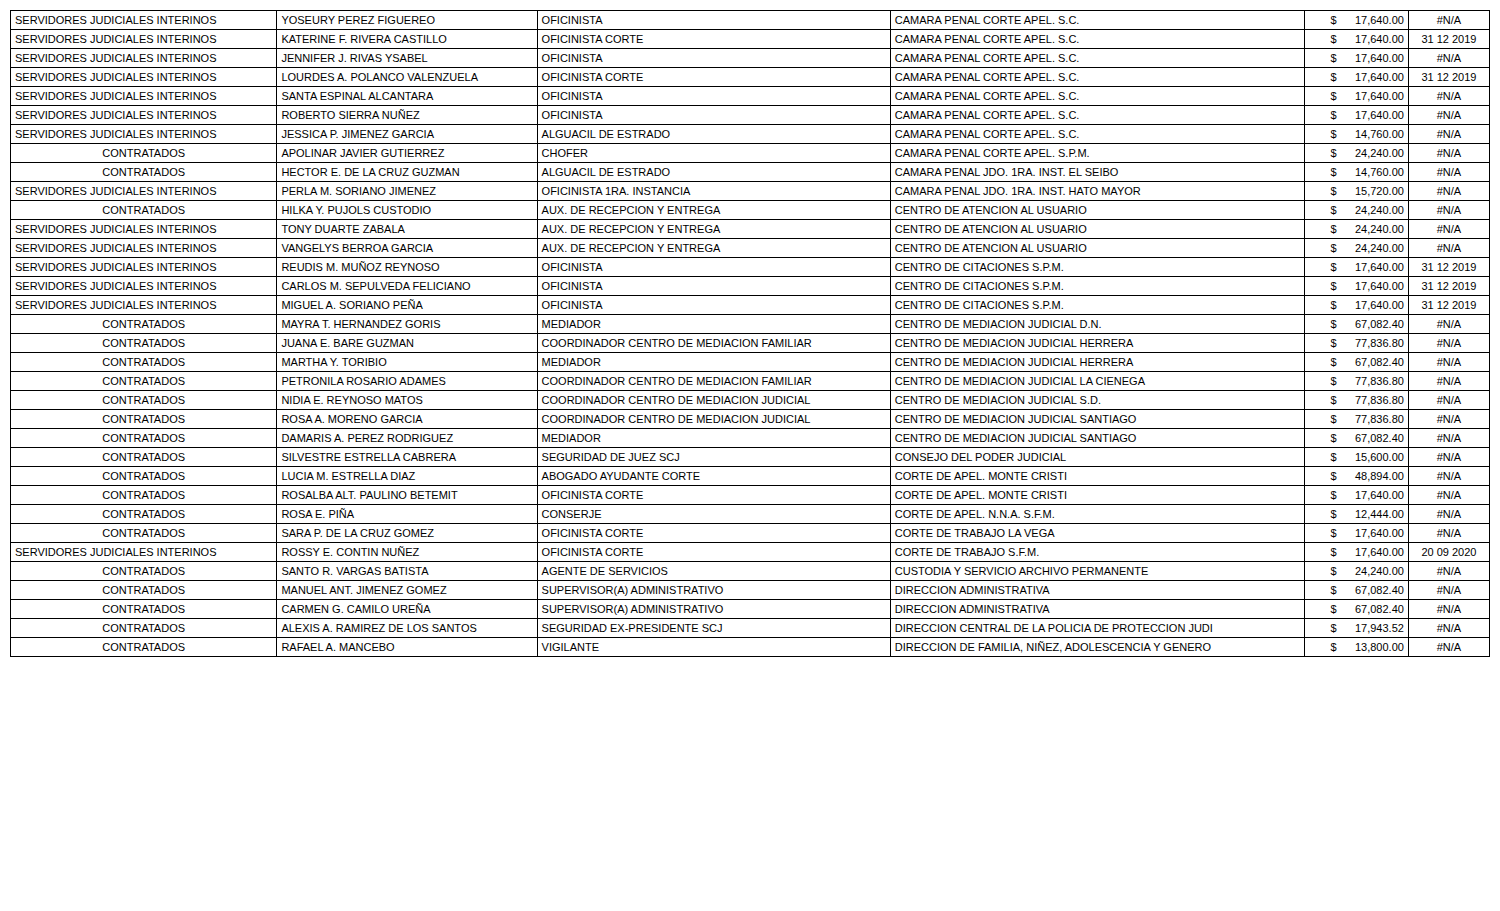| SERVIDORES JUDICIALES INTERINOS | YOSEURY PEREZ FIGUEREO | OFICINISTA | CAMARA PENAL CORTE APEL. S.C. | $ 17,640.00 | #N/A |
| SERVIDORES JUDICIALES INTERINOS | KATERINE F. RIVERA CASTILLO | OFICINISTA CORTE | CAMARA PENAL CORTE APEL. S.C. | $ 17,640.00 | 31 12 2019 |
| SERVIDORES JUDICIALES INTERINOS | JENNIFER J. RIVAS YSABEL | OFICINISTA | CAMARA PENAL CORTE APEL. S.C. | $ 17,640.00 | #N/A |
| SERVIDORES JUDICIALES INTERINOS | LOURDES A. POLANCO VALENZUELA | OFICINISTA CORTE | CAMARA PENAL CORTE APEL. S.C. | $ 17,640.00 | 31 12 2019 |
| SERVIDORES JUDICIALES INTERINOS | SANTA ESPINAL ALCANTARA | OFICINISTA | CAMARA PENAL CORTE APEL. S.C. | $ 17,640.00 | #N/A |
| SERVIDORES JUDICIALES INTERINOS | ROBERTO SIERRA NUÑEZ | OFICINISTA | CAMARA PENAL CORTE APEL. S.C. | $ 17,640.00 | #N/A |
| SERVIDORES JUDICIALES INTERINOS | JESSICA P. JIMENEZ GARCIA | ALGUACIL DE ESTRADO | CAMARA PENAL CORTE APEL. S.C. | $ 14,760.00 | #N/A |
| CONTRATADOS | APOLINAR JAVIER GUTIERREZ | CHOFER | CAMARA PENAL CORTE APEL. S.P.M. | $ 24,240.00 | #N/A |
| CONTRATADOS | HECTOR E. DE LA CRUZ GUZMAN | ALGUACIL DE ESTRADO | CAMARA PENAL JDO. 1RA. INST. EL SEIBO | $ 14,760.00 | #N/A |
| SERVIDORES JUDICIALES INTERINOS | PERLA M. SORIANO JIMENEZ | OFICINISTA 1RA. INSTANCIA | CAMARA PENAL JDO. 1RA. INST. HATO MAYOR | $ 15,720.00 | #N/A |
| CONTRATADOS | HILKA Y. PUJOLS CUSTODIO | AUX. DE RECEPCION Y ENTREGA | CENTRO DE ATENCION AL USUARIO | $ 24,240.00 | #N/A |
| SERVIDORES JUDICIALES INTERINOS | TONY DUARTE ZABALA | AUX. DE RECEPCION Y ENTREGA | CENTRO DE ATENCION AL USUARIO | $ 24,240.00 | #N/A |
| SERVIDORES JUDICIALES INTERINOS | VANGELYS BERROA GARCIA | AUX. DE RECEPCION Y ENTREGA | CENTRO DE ATENCION AL USUARIO | $ 24,240.00 | #N/A |
| SERVIDORES JUDICIALES INTERINOS | REUDIS M. MUÑOZ REYNOSO | OFICINISTA | CENTRO DE CITACIONES S.P.M. | $ 17,640.00 | 31 12 2019 |
| SERVIDORES JUDICIALES INTERINOS | CARLOS M. SEPULVEDA FELICIANO | OFICINISTA | CENTRO DE CITACIONES S.P.M. | $ 17,640.00 | 31 12 2019 |
| SERVIDORES JUDICIALES INTERINOS | MIGUEL A. SORIANO PEÑA | OFICINISTA | CENTRO DE CITACIONES S.P.M. | $ 17,640.00 | 31 12 2019 |
| CONTRATADOS | MAYRA T. HERNANDEZ GORIS | MEDIADOR | CENTRO DE MEDIACION JUDICIAL D.N. | $ 67,082.40 | #N/A |
| CONTRATADOS | JUANA E. BARE GUZMAN | COORDINADOR CENTRO DE MEDIACION FAMILIAR | CENTRO DE MEDIACION JUDICIAL HERRERA | $ 77,836.80 | #N/A |
| CONTRATADOS | MARTHA Y. TORIBIO | MEDIADOR | CENTRO DE MEDIACION JUDICIAL HERRERA | $ 67,082.40 | #N/A |
| CONTRATADOS | PETRONILA ROSARIO ADAMES | COORDINADOR CENTRO DE MEDIACION FAMILIAR | CENTRO DE MEDIACION JUDICIAL LA CIENEGA | $ 77,836.80 | #N/A |
| CONTRATADOS | NIDIA E. REYNOSO MATOS | COORDINADOR CENTRO DE MEDIACION JUDICIAL | CENTRO DE MEDIACION JUDICIAL S.D. | $ 77,836.80 | #N/A |
| CONTRATADOS | ROSA A. MORENO GARCIA | COORDINADOR CENTRO DE MEDIACION JUDICIAL | CENTRO DE MEDIACION JUDICIAL SANTIAGO | $ 77,836.80 | #N/A |
| CONTRATADOS | DAMARIS A. PEREZ RODRIGUEZ | MEDIADOR | CENTRO DE MEDIACION JUDICIAL SANTIAGO | $ 67,082.40 | #N/A |
| CONTRATADOS | SILVESTRE ESTRELLA CABRERA | SEGURIDAD DE JUEZ SCJ | CONSEJO DEL PODER JUDICIAL | $ 15,600.00 | #N/A |
| CONTRATADOS | LUCIA M. ESTRELLA DIAZ | ABOGADO AYUDANTE CORTE | CORTE DE APEL. MONTE CRISTI | $ 48,894.00 | #N/A |
| CONTRATADOS | ROSALBA ALT. PAULINO BETEMIT | OFICINISTA CORTE | CORTE DE APEL. MONTE CRISTI | $ 17,640.00 | #N/A |
| CONTRATADOS | ROSA E. PIÑA | CONSERJE | CORTE DE APEL. N.N.A. S.F.M. | $ 12,444.00 | #N/A |
| CONTRATADOS | SARA P. DE LA CRUZ GOMEZ | OFICINISTA CORTE | CORTE DE TRABAJO LA VEGA | $ 17,640.00 | #N/A |
| SERVIDORES JUDICIALES INTERINOS | ROSSY E. CONTIN NUÑEZ | OFICINISTA CORTE | CORTE DE TRABAJO S.F.M. | $ 17,640.00 | 20 09 2020 |
| CONTRATADOS | SANTO R. VARGAS BATISTA | AGENTE DE SERVICIOS | CUSTODIA Y SERVICIO ARCHIVO PERMANENTE | $ 24,240.00 | #N/A |
| CONTRATADOS | MANUEL ANT. JIMENEZ GOMEZ | SUPERVISOR(A) ADMINISTRATIVO | DIRECCION ADMINISTRATIVA | $ 67,082.40 | #N/A |
| CONTRATADOS | CARMEN G. CAMILO UREÑA | SUPERVISOR(A) ADMINISTRATIVO | DIRECCION ADMINISTRATIVA | $ 67,082.40 | #N/A |
| CONTRATADOS | ALEXIS A. RAMIREZ DE LOS SANTOS | SEGURIDAD EX-PRESIDENTE SCJ | DIRECCION CENTRAL DE LA POLICIA DE PROTECCION JUDI | $ 17,943.52 | #N/A |
| CONTRATADOS | RAFAEL A. MANCEBO | VIGILANTE | DIRECCION DE FAMILIA, NIÑEZ, ADOLESCENCIA Y GENERO | $ 13,800.00 | #N/A |